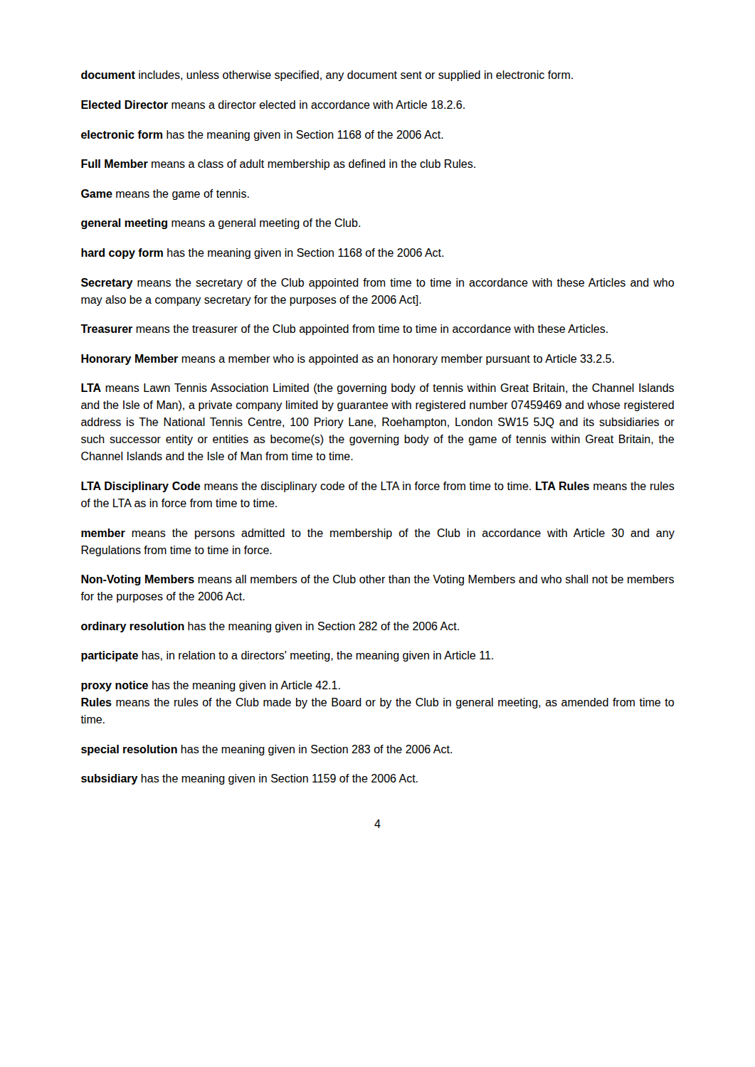document includes, unless otherwise specified, any document sent or supplied in electronic form.
Elected Director means a director elected in accordance with Article 18.2.6.
electronic form has the meaning given in Section 1168 of the 2006 Act.
Full Member means a class of adult membership as defined in the club Rules.
Game means the game of tennis.
general meeting means a general meeting of the Club.
hard copy form has the meaning given in Section 1168 of the 2006 Act.
Secretary means the secretary of the Club appointed from time to time in accordance with these Articles and who may also be a company secretary for the purposes of the 2006 Act].
Treasurer means the treasurer of the Club appointed from time to time in accordance with these Articles.
Honorary Member means a member who is appointed as an honorary member pursuant to Article 33.2.5.
LTA means Lawn Tennis Association Limited (the governing body of tennis within Great Britain, the Channel Islands and the Isle of Man), a private company limited by guarantee with registered number 07459469 and whose registered address is The National Tennis Centre, 100 Priory Lane, Roehampton, London SW15 5JQ and its subsidiaries or such successor entity or entities as become(s) the governing body of the game of tennis within Great Britain, the Channel Islands and the Isle of Man from time to time.
LTA Disciplinary Code means the disciplinary code of the LTA in force from time to time. LTA Rules means the rules of the LTA as in force from time to time.
member means the persons admitted to the membership of the Club in accordance with Article 30 and any Regulations from time to time in force.
Non-Voting Members means all members of the Club other than the Voting Members and who shall not be members for the purposes of the 2006 Act.
ordinary resolution has the meaning given in Section 282 of the 2006 Act.
participate has, in relation to a directors' meeting, the meaning given in Article 11.
proxy notice has the meaning given in Article 42.1.
Rules means the rules of the Club made by the Board or by the Club in general meeting, as amended from time to time.
special resolution has the meaning given in Section 283 of the 2006 Act.
subsidiary has the meaning given in Section 1159 of the 2006 Act.
4